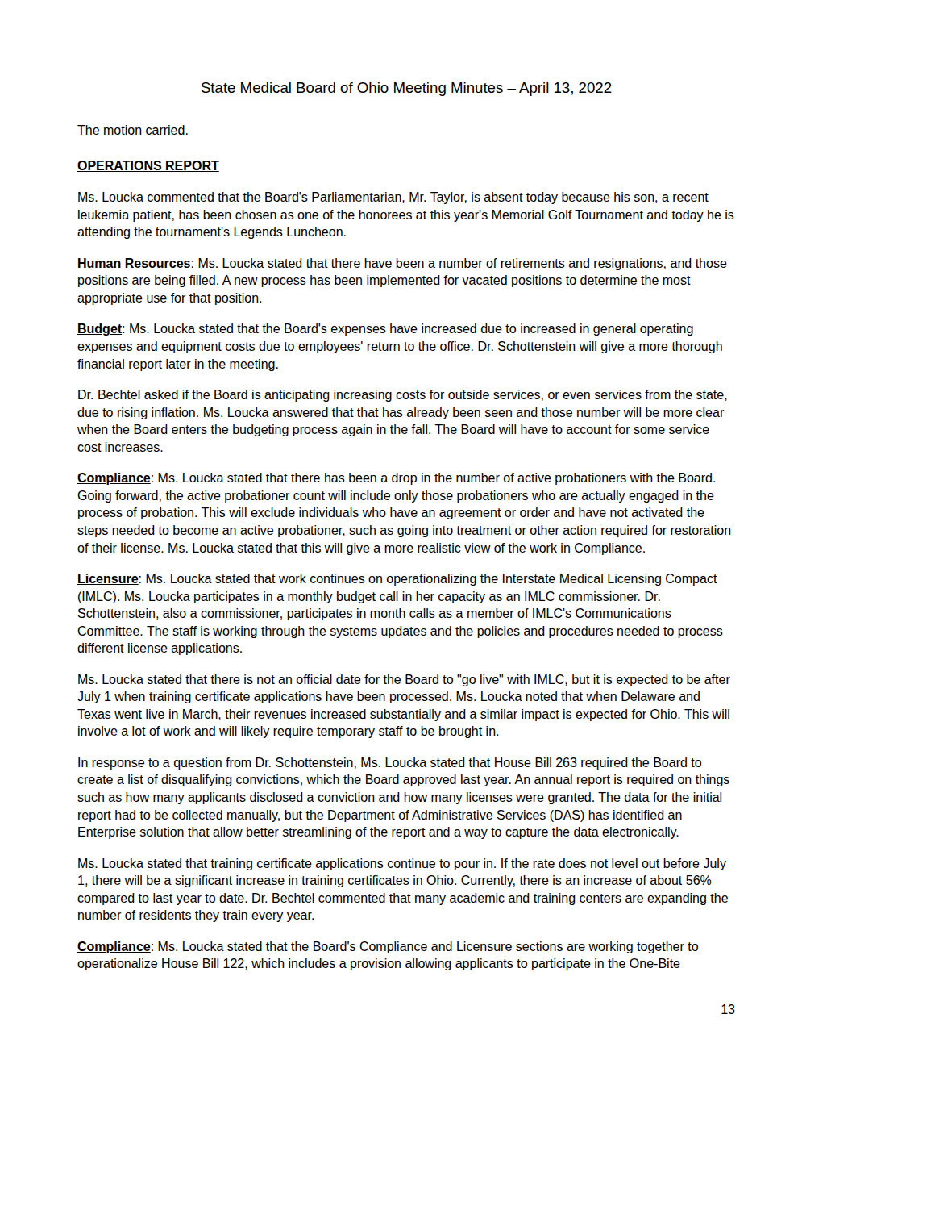State Medical Board of Ohio Meeting Minutes – April 13, 2022
The motion carried.
OPERATIONS REPORT
Ms. Loucka commented that the Board's Parliamentarian, Mr. Taylor, is absent today because his son, a recent leukemia patient, has been chosen as one of the honorees at this year's Memorial Golf Tournament and today he is attending the tournament's Legends Luncheon.
Human Resources: Ms. Loucka stated that there have been a number of retirements and resignations, and those positions are being filled. A new process has been implemented for vacated positions to determine the most appropriate use for that position.
Budget: Ms. Loucka stated that the Board's expenses have increased due to increased in general operating expenses and equipment costs due to employees' return to the office. Dr. Schottenstein will give a more thorough financial report later in the meeting.
Dr. Bechtel asked if the Board is anticipating increasing costs for outside services, or even services from the state, due to rising inflation. Ms. Loucka answered that that has already been seen and those number will be more clear when the Board enters the budgeting process again in the fall. The Board will have to account for some service cost increases.
Compliance: Ms. Loucka stated that there has been a drop in the number of active probationers with the Board. Going forward, the active probationer count will include only those probationers who are actually engaged in the process of probation. This will exclude individuals who have an agreement or order and have not activated the steps needed to become an active probationer, such as going into treatment or other action required for restoration of their license. Ms. Loucka stated that this will give a more realistic view of the work in Compliance.
Licensure: Ms. Loucka stated that work continues on operationalizing the Interstate Medical Licensing Compact (IMLC). Ms. Loucka participates in a monthly budget call in her capacity as an IMLC commissioner. Dr. Schottenstein, also a commissioner, participates in month calls as a member of IMLC's Communications Committee. The staff is working through the systems updates and the policies and procedures needed to process different license applications.
Ms. Loucka stated that there is not an official date for the Board to "go live" with IMLC, but it is expected to be after July 1 when training certificate applications have been processed. Ms. Loucka noted that when Delaware and Texas went live in March, their revenues increased substantially and a similar impact is expected for Ohio. This will involve a lot of work and will likely require temporary staff to be brought in.
In response to a question from Dr. Schottenstein, Ms. Loucka stated that House Bill 263 required the Board to create a list of disqualifying convictions, which the Board approved last year. An annual report is required on things such as how many applicants disclosed a conviction and how many licenses were granted. The data for the initial report had to be collected manually, but the Department of Administrative Services (DAS) has identified an Enterprise solution that allow better streamlining of the report and a way to capture the data electronically.
Ms. Loucka stated that training certificate applications continue to pour in. If the rate does not level out before July 1, there will be a significant increase in training certificates in Ohio. Currently, there is an increase of about 56% compared to last year to date. Dr. Bechtel commented that many academic and training centers are expanding the number of residents they train every year.
Compliance: Ms. Loucka stated that the Board's Compliance and Licensure sections are working together to operationalize House Bill 122, which includes a provision allowing applicants to participate in the One-Bite
13